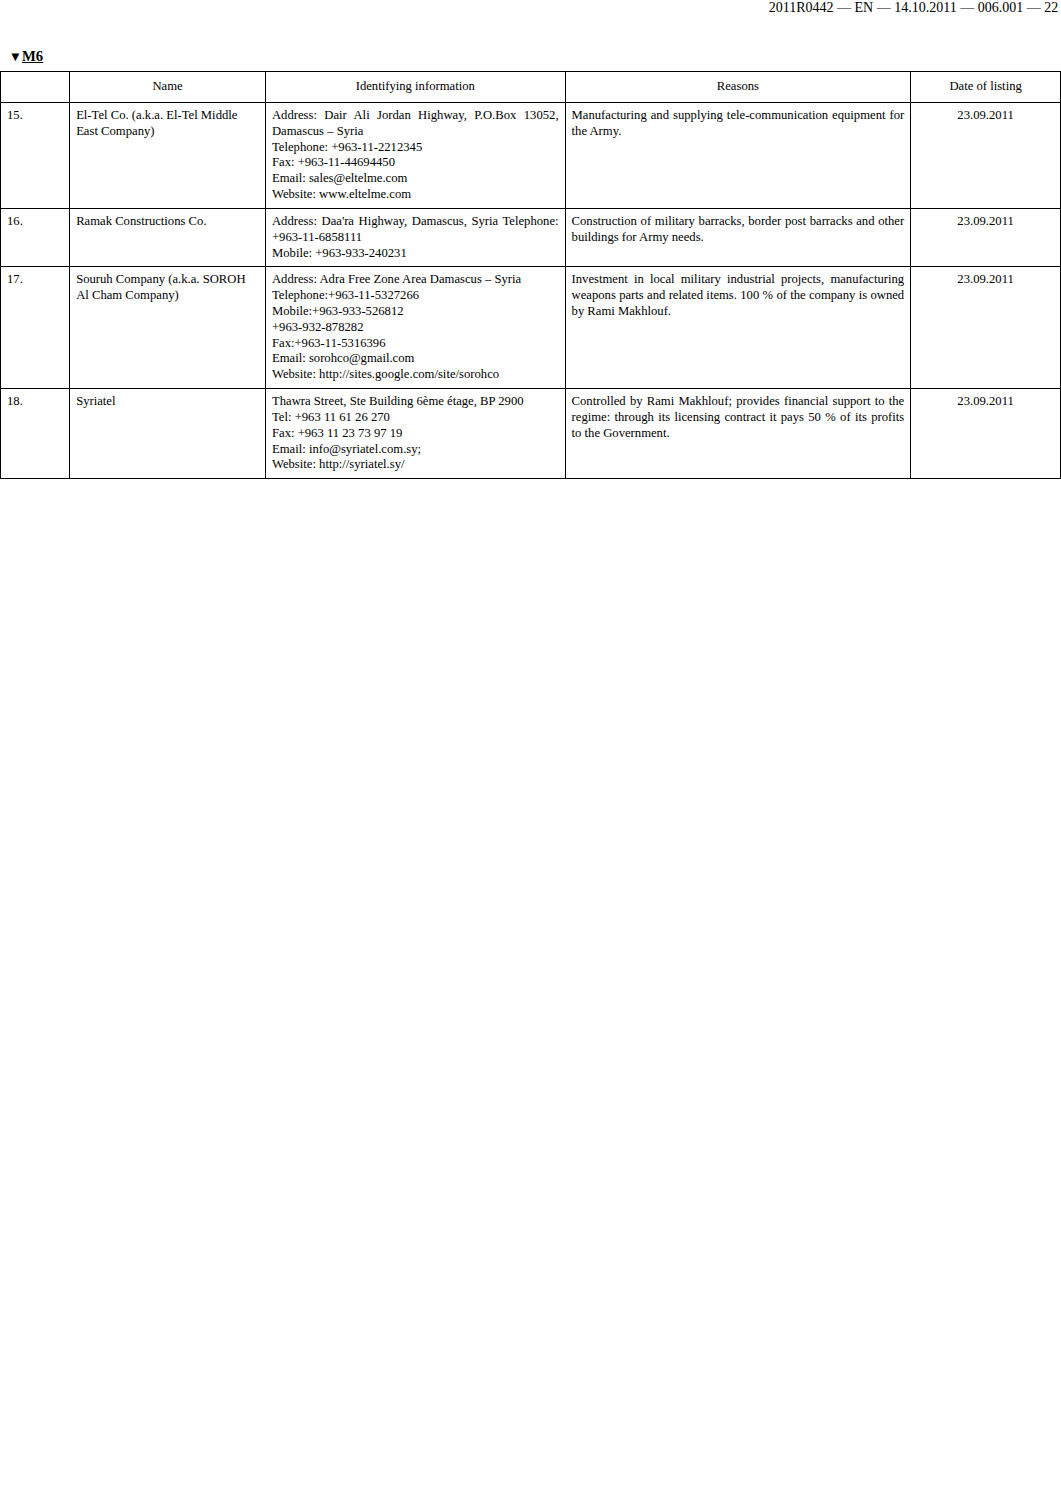2011R0442 — EN — 14.10.2011 — 006.001 — 22
▼M6
| | Name | Identifying information | Reasons | Date of listing |
| --- | --- | --- | --- | --- |
| 15. | El-Tel Co. (a.k.a. El-Tel Middle East Company) | Address: Dair Ali Jordan Highway, P.O.Box 13052, Damascus – Syria Telephone: +963-11-2212345 Fax: +963-11-44694450 Email: sales@eltelme.com Website: www.eltelme.com | Manufacturing and supplying tele-communication equipment for the Army. | 23.09.2011 |
| 16. | Ramak Constructions Co. | Address: Daa'ra Highway, Damascus, Syria Telephone: +963-11-6858111 Mobile: +963-933-240231 | Construction of military barracks, border post barracks and other buildings for Army needs. | 23.09.2011 |
| 17. | Souruh Company (a.k.a. SOROH Al Cham Company) | Address: Adra Free Zone Area Damascus – Syria Telephone:+963-11-5327266 Mobile:+963-933-526812 +963-932-878282 Fax:+963-11-5316396 Email: sorohco@gmail.com Website: http://sites.google.com/site/sorohco | Investment in local military industrial projects, manufacturing weapons parts and related items. 100 % of the company is owned by Rami Makhlouf. | 23.09.2011 |
| 18. | Syriatel | Thawra Street, Ste Building 6ème étage, BP 2900 Tel: +963 11 61 26 270 Fax: +963 11 23 73 97 19 Email: info@syriatel.com.sy; Website: http://syriatel.sy/ | Controlled by Rami Makhlouf; provides financial support to the regime: through its licensing contract it pays 50 % of its profits to the Government. | 23.09.2011 |